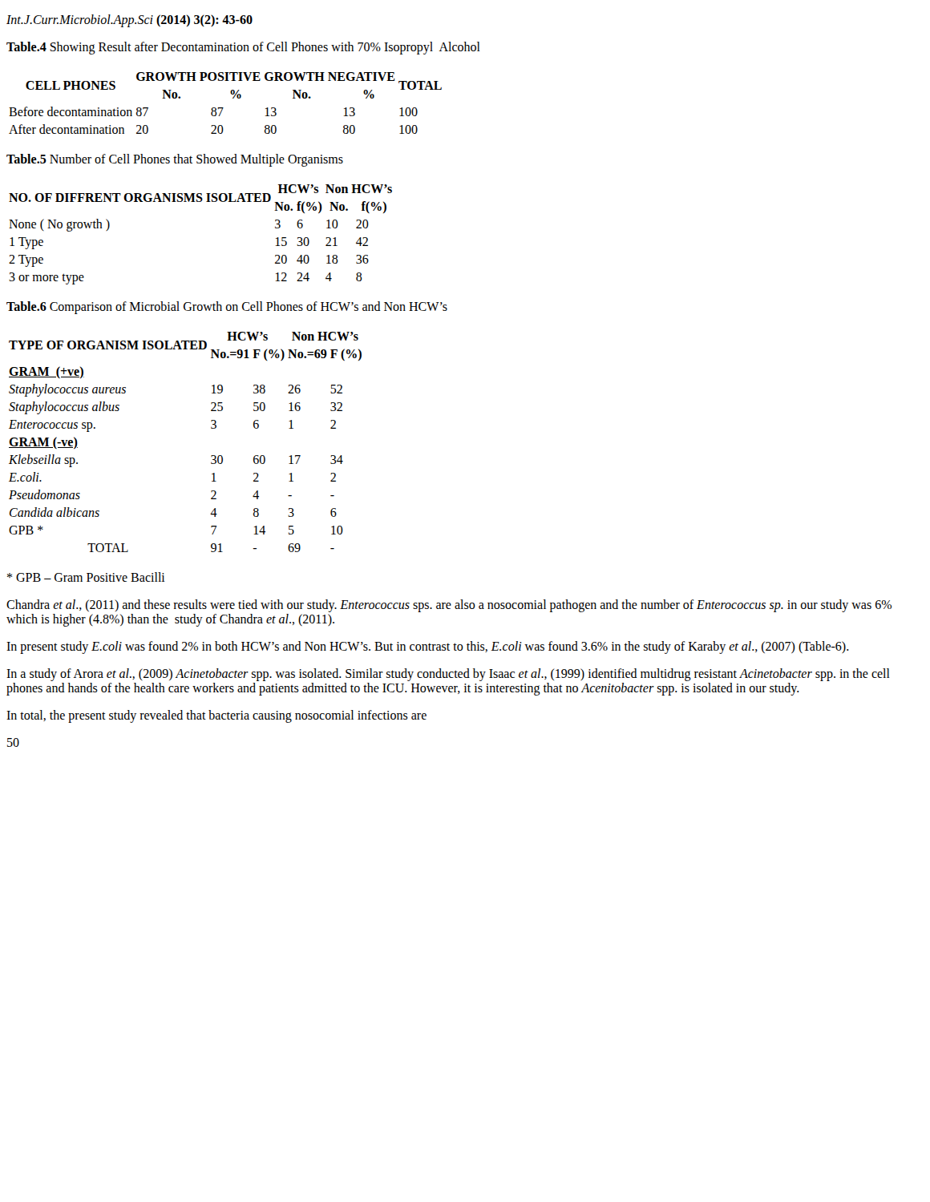Int.J.Curr.Microbiol.App.Sci (2014) 3(2): 43-60
Table.4 Showing Result after Decontamination of Cell Phones with 70% Isopropyl Alcohol
| CELL PHONES | GROWTH POSITIVE | GROWTH NEGATIVE | TOTAL |
| --- | --- | --- | --- |
| No. | % | No. | % |
| Before decontamination | 87 | 87 | 13 | 13 | 100 |
| After decontamination | 20 | 20 | 80 | 80 | 100 |
Table.5 Number of Cell Phones that Showed Multiple Organisms
| NO. OF DIFFRENT ORGANISMS ISOLATED | HCW’s | Non HCW’s |
| --- | --- | --- |
| No. | f(%) | No. | f(%) |
| None ( No growth ) | 3 | 6 | 10 | 20 |
| 1 Type | 15 | 30 | 21 | 42 |
| 2 Type | 20 | 40 | 18 | 36 |
| 3 or more type | 12 | 24 | 4 | 8 |
Table.6 Comparison of Microbial Growth on Cell Phones of HCW’s and Non HCW’s
| TYPE OF ORGANISM ISOLATED | HCW’s | Non HCW’s |
| --- | --- | --- |
| No.=91 | F (%) | No.=69 | F (%) |
| GRAM (+ve) | | | | |
| Staphylococcus aureus | 19 | 38 | 26 | 52 |
| Staphylococcus albus | 25 | 50 | 16 | 32 |
| Enterococcus sp. | 3 | 6 | 1 | 2 |
| GRAM (-ve) | | | | |
| Klebseilla sp. | 30 | 60 | 17 | 34 |
| E.coli. | 1 | 2 | 1 | 2 |
| Pseudomonas | 2 | 4 | - | - |
| Candida albicans | 4 | 8 | 3 | 6 |
| GPB * | 7 | 14 | 5 | 10 |
| TOTAL | 91 | - | 69 | - |
* GPB – Gram Positive Bacilli
Chandra et al., (2011) and these results were tied with our study. Enterococcus sps. are also a nosocomial pathogen and the number of Enterococcus sp. in our study was 6% which is higher (4.8%) than the study of Chandra et al., (2011).
In present study E.coli was found 2% in both HCW’s and Non HCW’s. But in contrast to this, E.coli was found 3.6% in the study of Karaby et al., (2007) (Table-6).
In a study of Arora et al., (2009) Acinetobacter spp. was isolated. Similar study conducted by Isaac et al., (1999) identified multidrug resistant Acinetobacter spp. in the cell phones and hands of the health care workers and patients admitted to the ICU. However, it is interesting that no Acenitobacter spp. is isolated in our study.
In total, the present study revealed that bacteria causing nosocomial infections are
50